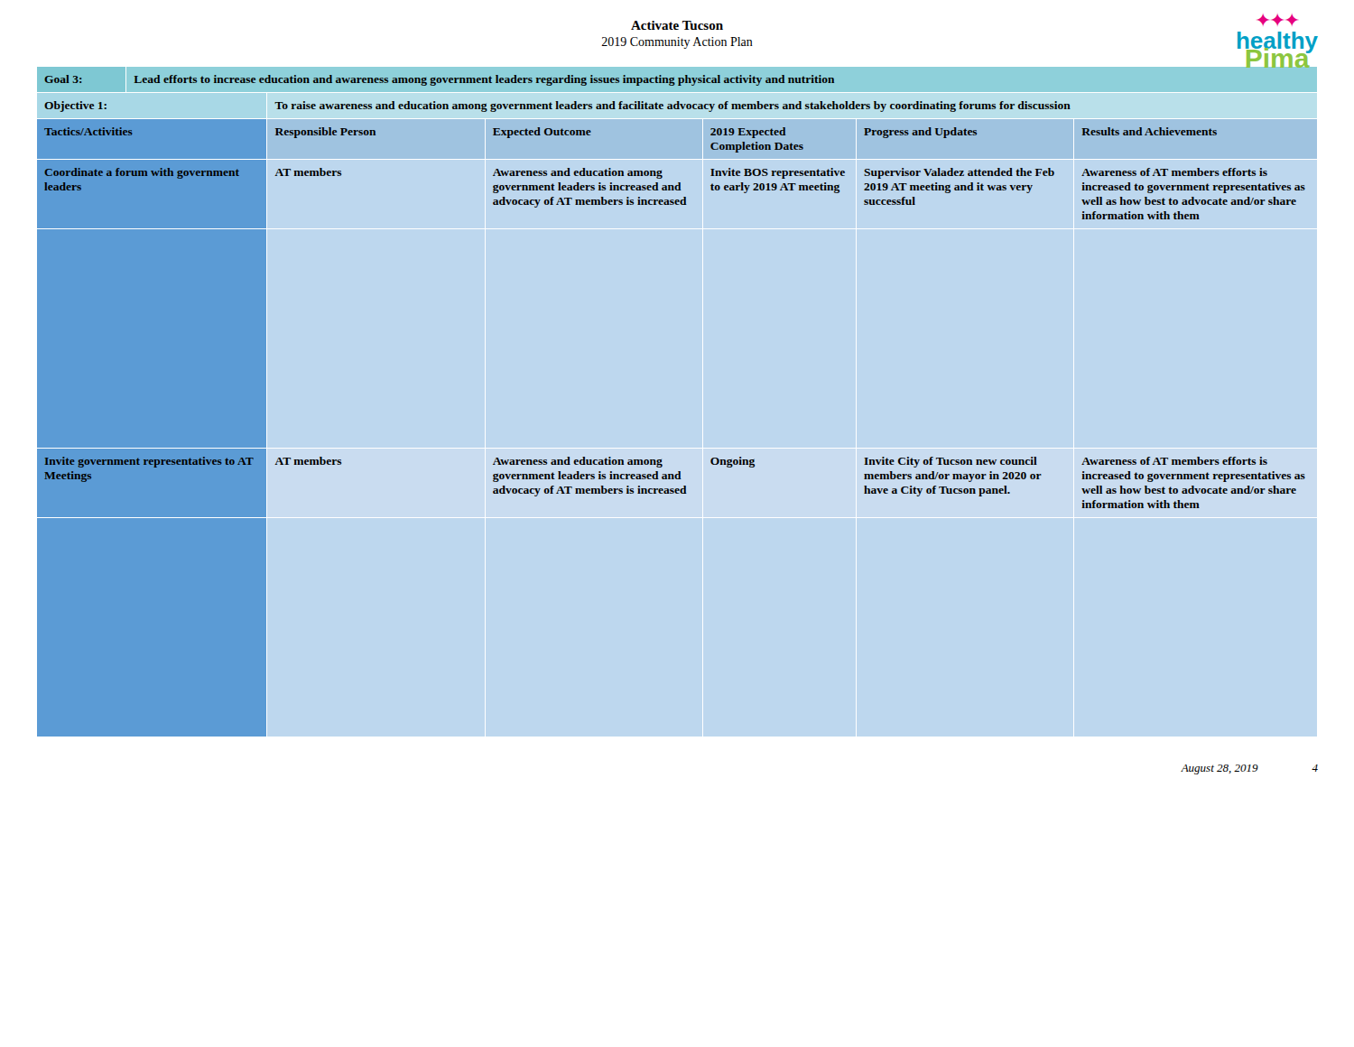Activate Tucson
2019 Community Action Plan
✦✦✦ healthy Pima
| Goal 3: | Lead efforts to increase education and awareness among government leaders regarding issues impacting physical activity and nutrition |
| Objective 1: | To raise awareness and education among government leaders and facilitate advocacy of members and stakeholders by coordinating forums for discussion |
| Tactics/Activities | Responsible Person | Expected Outcome | 2019 Expected Completion Dates | Progress and Updates | Results and Achievements |
| Coordinate a forum with government leaders | AT members | Awareness and education among government leaders is increased and advocacy of AT members is increased | Invite BOS representative to early 2019 AT meeting | Supervisor Valadez attended the Feb 2019 AT meeting and it was very successful | Awareness of AT members efforts is increased to government representatives as well as how best to advocate and/or share information with them |
| Invite government representatives to AT Meetings | AT members | Awareness and education among government leaders is increased and advocacy of AT members is increased | Ongoing | Invite City of Tucson new council members and/or mayor in 2020 or have a City of Tucson panel. | Awareness of AT members efforts is increased to government representatives as well as how best to advocate and/or share information with them |
August 28, 2019 4